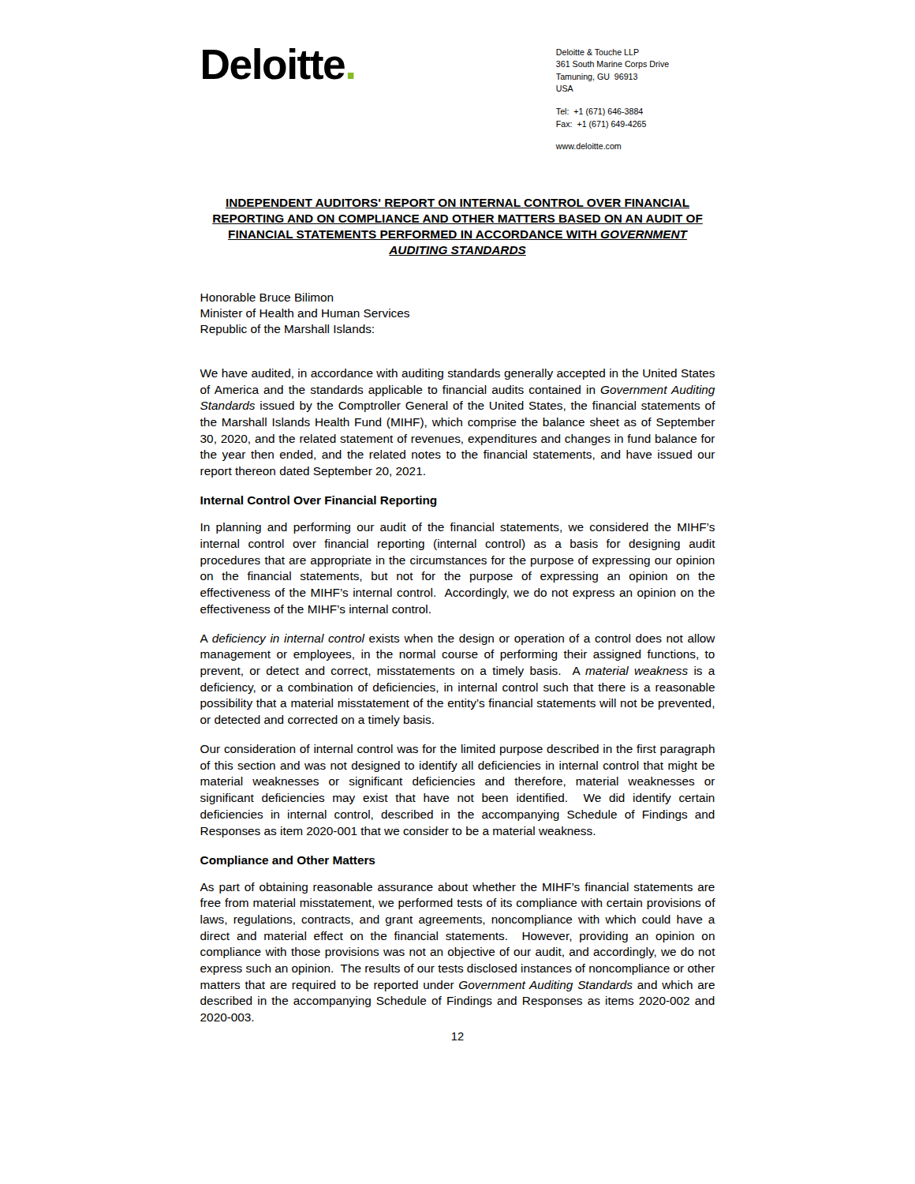Deloitte.
Deloitte & Touche LLP
361 South Marine Corps Drive
Tamuning, GU 96913
USA
Tel: +1 (671) 646-3884
Fax: +1 (671) 649-4265
www.deloitte.com
INDEPENDENT AUDITORS' REPORT ON INTERNAL CONTROL OVER FINANCIAL REPORTING AND ON COMPLIANCE AND OTHER MATTERS BASED ON AN AUDIT OF FINANCIAL STATEMENTS PERFORMED IN ACCORDANCE WITH GOVERNMENT AUDITING STANDARDS
Honorable Bruce Bilimon
Minister of Health and Human Services
Republic of the Marshall Islands:
We have audited, in accordance with auditing standards generally accepted in the United States of America and the standards applicable to financial audits contained in Government Auditing Standards issued by the Comptroller General of the United States, the financial statements of the Marshall Islands Health Fund (MIHF), which comprise the balance sheet as of September 30, 2020, and the related statement of revenues, expenditures and changes in fund balance for the year then ended, and the related notes to the financial statements, and have issued our report thereon dated September 20, 2021.
Internal Control Over Financial Reporting
In planning and performing our audit of the financial statements, we considered the MIHF’s internal control over financial reporting (internal control) as a basis for designing audit procedures that are appropriate in the circumstances for the purpose of expressing our opinion on the financial statements, but not for the purpose of expressing an opinion on the effectiveness of the MIHF’s internal control. Accordingly, we do not express an opinion on the effectiveness of the MIHF’s internal control.
A deficiency in internal control exists when the design or operation of a control does not allow management or employees, in the normal course of performing their assigned functions, to prevent, or detect and correct, misstatements on a timely basis. A material weakness is a deficiency, or a combination of deficiencies, in internal control such that there is a reasonable possibility that a material misstatement of the entity’s financial statements will not be prevented, or detected and corrected on a timely basis.
Our consideration of internal control was for the limited purpose described in the first paragraph of this section and was not designed to identify all deficiencies in internal control that might be material weaknesses or significant deficiencies and therefore, material weaknesses or significant deficiencies may exist that have not been identified. We did identify certain deficiencies in internal control, described in the accompanying Schedule of Findings and Responses as item 2020-001 that we consider to be a material weakness.
Compliance and Other Matters
As part of obtaining reasonable assurance about whether the MIHF’s financial statements are free from material misstatement, we performed tests of its compliance with certain provisions of laws, regulations, contracts, and grant agreements, noncompliance with which could have a direct and material effect on the financial statements. However, providing an opinion on compliance with those provisions was not an objective of our audit, and accordingly, we do not express such an opinion. The results of our tests disclosed instances of noncompliance or other matters that are required to be reported under Government Auditing Standards and which are described in the accompanying Schedule of Findings and Responses as items 2020-002 and 2020-003.
12